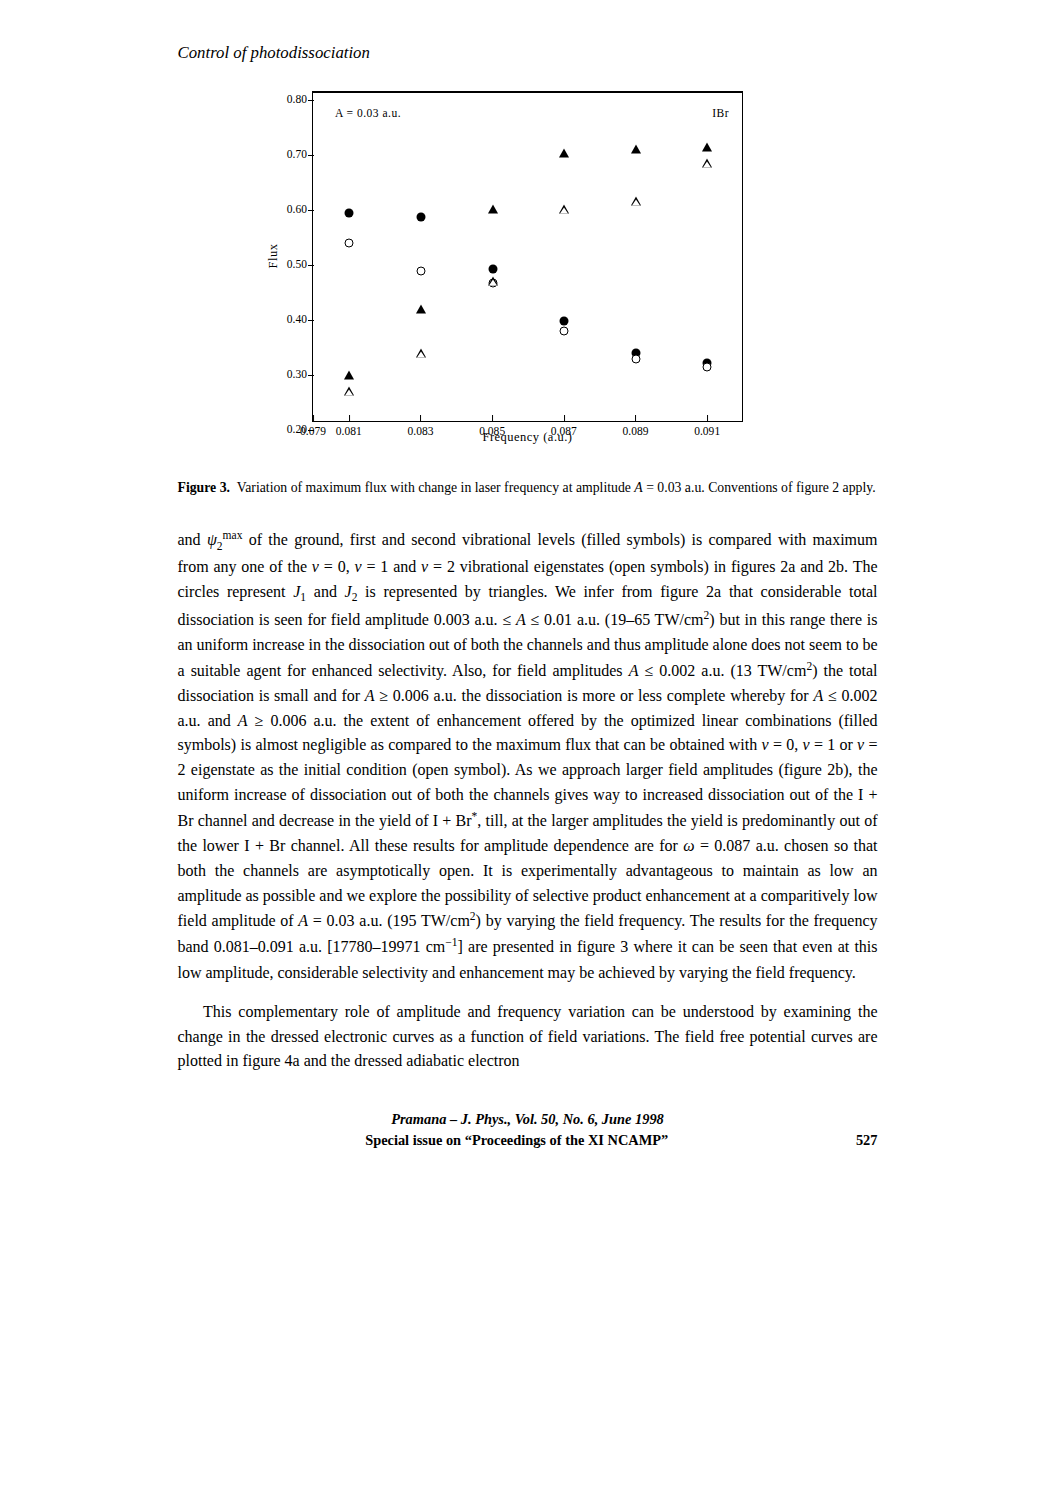Control of photodissociation
Flux
0.80
0.70
0.60
0.50
0.40
0.30
0.20
0.079
0.081
0.083
0.085
0.087
0.089
0.091
A = 0.03 a.u.
IBr
Frequency (a.u.)
Figure 3. Variation of maximum flux with change in laser frequency at amplitude A = 0.03 a.u. Conventions of figure 2 apply.
and ψ2max of the ground, first and second vibrational levels (filled symbols) is compared with maximum from any one of the v = 0, v = 1 and v = 2 vibrational eigenstates (open symbols) in figures 2a and 2b. The circles represent J1 and J2 is represented by triangles. We infer from figure 2a that considerable total dissociation is seen for field amplitude 0.003 a.u. ≤ A ≤ 0.01 a.u. (19–65 TW/cm2) but in this range there is an uniform increase in the dissociation out of both the channels and thus amplitude alone does not seem to be a suitable agent for enhanced selectivity. Also, for field amplitudes A ≤ 0.002 a.u. (13 TW/cm2) the total dissociation is small and for A ≥ 0.006 a.u. the dissociation is more or less complete whereby for A ≤ 0.002 a.u. and A ≥ 0.006 a.u. the extent of enhancement offered by the optimized linear combinations (filled symbols) is almost negligible as compared to the maximum flux that can be obtained with v = 0, v = 1 or v = 2 eigenstate as the initial condition (open symbol). As we approach larger field amplitudes (figure 2b), the uniform increase of dissociation out of both the channels gives way to increased dissociation out of the I + Br channel and decrease in the yield of I + Br*, till, at the larger amplitudes the yield is predominantly out of the lower I + Br channel. All these results for amplitude dependence are for ω = 0.087 a.u. chosen so that both the channels are asymptotically open. It is experimentally advantageous to maintain as low an amplitude as possible and we explore the possibility of selective product enhancement at a comparitively low field amplitude of A = 0.03 a.u. (195 TW/cm2) by varying the field frequency. The results for the frequency band 0.081–0.091 a.u. [17780–19971 cm−1] are presented in figure 3 where it can be seen that even at this low amplitude, considerable selectivity and enhancement may be achieved by varying the field frequency.
This complementary role of amplitude and frequency variation can be understood by examining the change in the dressed electronic curves as a function of field variations. The field free potential curves are plotted in figure 4a and the dressed adiabatic electron
Pramana – J. Phys., Vol. 50, No. 6, June 1998
Special issue on “Proceedings of the XI NCAMP”527